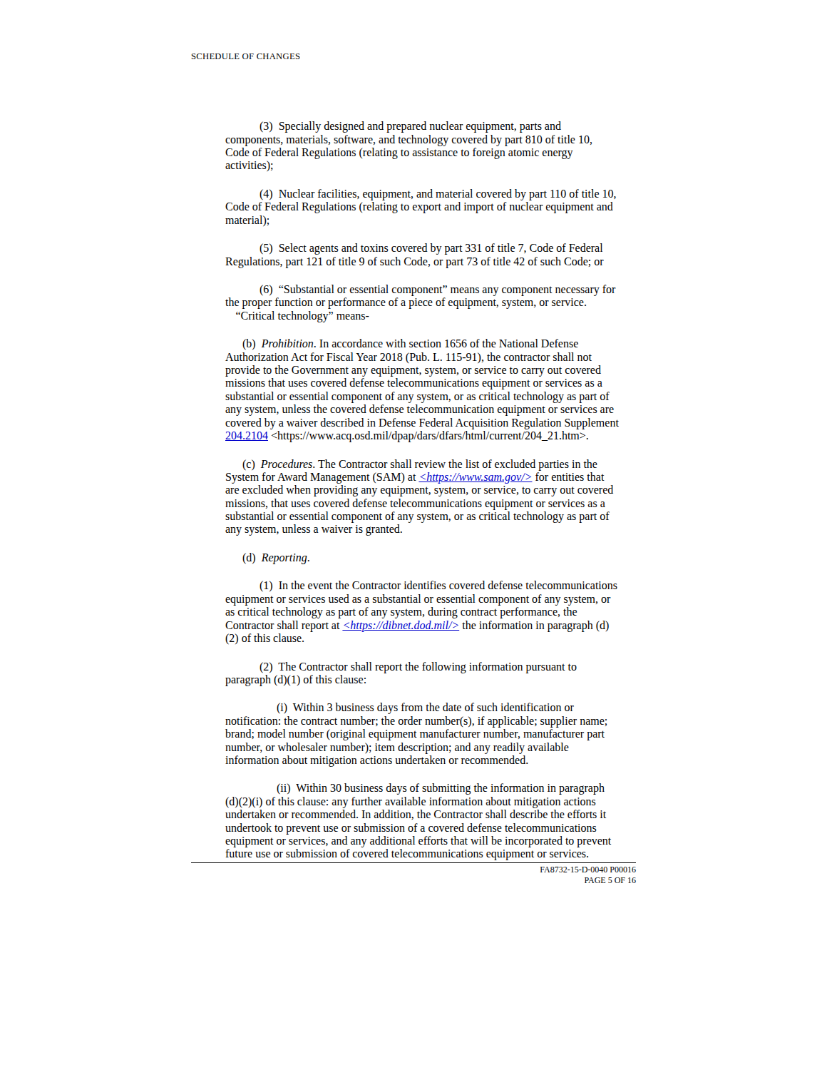SCHEDULE OF CHANGES
(3) Specially designed and prepared nuclear equipment, parts and components, materials, software, and technology covered by part 810 of title 10, Code of Federal Regulations (relating to assistance to foreign atomic energy activities);
(4) Nuclear facilities, equipment, and material covered by part 110 of title 10, Code of Federal Regulations (relating to export and import of nuclear equipment and material);
(5) Select agents and toxins covered by part 331 of title 7, Code of Federal Regulations, part 121 of title 9 of such Code, or part 73 of title 42 of such Code; or
(6) “Substantial or essential component” means any component necessary for the proper function or performance of a piece of equipment, system, or service.
“Critical technology” means-
(b) Prohibition. In accordance with section 1656 of the National Defense Authorization Act for Fiscal Year 2018 (Pub. L. 115-91), the contractor shall not provide to the Government any equipment, system, or service to carry out covered missions that uses covered defense telecommunications equipment or services as a substantial or essential component of any system, or as critical technology as part of any system, unless the covered defense telecommunication equipment or services are covered by a waiver described in Defense Federal Acquisition Regulation Supplement 204.2104 <https://www.acq.osd.mil/dpap/dars/dfars/html/current/204_21.htm>.
(c) Procedures. The Contractor shall review the list of excluded parties in the System for Award Management (SAM) at <https://www.sam.gov/> for entities that are excluded when providing any equipment, system, or service, to carry out covered missions, that uses covered defense telecommunications equipment or services as a substantial or essential component of any system, or as critical technology as part of any system, unless a waiver is granted.
(d) Reporting.
(1) In the event the Contractor identifies covered defense telecommunications equipment or services used as a substantial or essential component of any system, or as critical technology as part of any system, during contract performance, the Contractor shall report at <https://dibnet.dod.mil/> the information in paragraph (d)(2) of this clause.
(2) The Contractor shall report the following information pursuant to paragraph (d)(1) of this clause:
(i) Within 3 business days from the date of such identification or notification: the contract number; the order number(s), if applicable; supplier name; brand; model number (original equipment manufacturer number, manufacturer part number, or wholesaler number); item description; and any readily available information about mitigation actions undertaken or recommended.
(ii) Within 30 business days of submitting the information in paragraph (d)(2)(i) of this clause: any further available information about mitigation actions undertaken or recommended. In addition, the Contractor shall describe the efforts it undertook to prevent use or submission of a covered defense telecommunications equipment or services, and any additional efforts that will be incorporated to prevent future use or submission of covered telecommunications equipment or services.
FA8732-15-D-0040 P00016
PAGE 5 OF 16